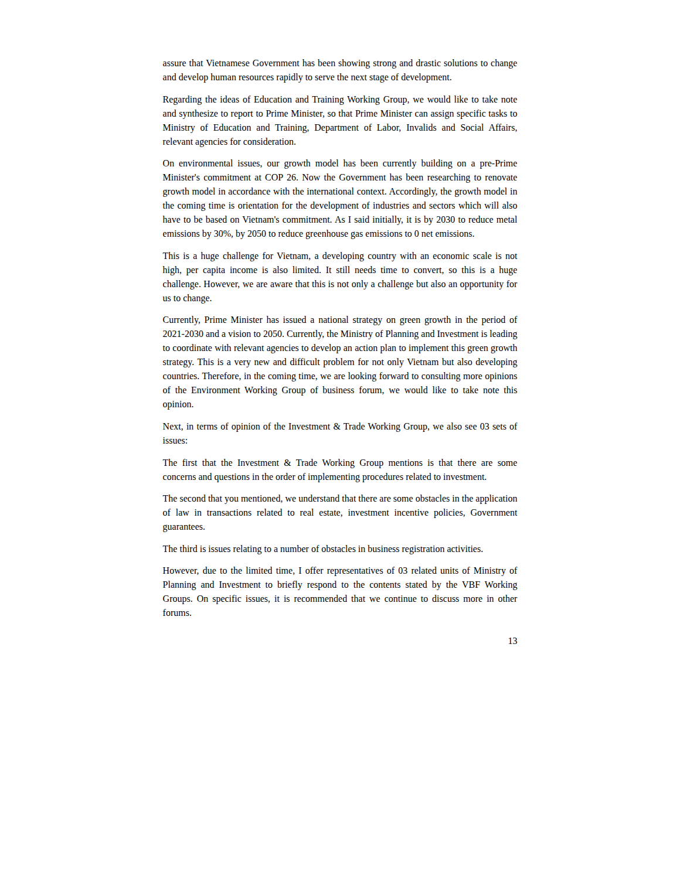assure that Vietnamese Government has been showing strong and drastic solutions to change and develop human resources rapidly to serve the next stage of development.
Regarding the ideas of Education and Training Working Group, we would like to take note and synthesize to report to Prime Minister, so that Prime Minister can assign specific tasks to Ministry of Education and Training, Department of Labor, Invalids and Social Affairs, relevant agencies for consideration.
On environmental issues, our growth model has been currently building on a pre-Prime Minister's commitment at COP 26. Now the Government has been researching to renovate growth model in accordance with the international context. Accordingly, the growth model in the coming time is orientation for the development of industries and sectors which will also have to be based on Vietnam's commitment. As I said initially, it is by 2030 to reduce metal emissions by 30%, by 2050 to reduce greenhouse gas emissions to 0 net emissions.
This is a huge challenge for Vietnam, a developing country with an economic scale is not high, per capita income is also limited. It still needs time to convert, so this is a huge challenge. However, we are aware that this is not only a challenge but also an opportunity for us to change.
Currently, Prime Minister has issued a national strategy on green growth in the period of 2021-2030 and a vision to 2050. Currently, the Ministry of Planning and Investment is leading to coordinate with relevant agencies to develop an action plan to implement this green growth strategy. This is a very new and difficult problem for not only Vietnam but also developing countries. Therefore, in the coming time, we are looking forward to consulting more opinions of the Environment Working Group of business forum, we would like to take note this opinion.
Next, in terms of opinion of the Investment & Trade Working Group, we also see 03 sets of issues:
The first that the Investment & Trade Working Group mentions is that there are some concerns and questions in the order of implementing procedures related to investment.
The second that you mentioned, we understand that there are some obstacles in the application of law in transactions related to real estate, investment incentive policies, Government guarantees.
The third is issues relating to a number of obstacles in business registration activities.
However, due to the limited time, I offer representatives of 03 related units of Ministry of Planning and Investment to briefly respond to the contents stated by the VBF Working Groups. On specific issues, it is recommended that we continue to discuss more in other forums.
13